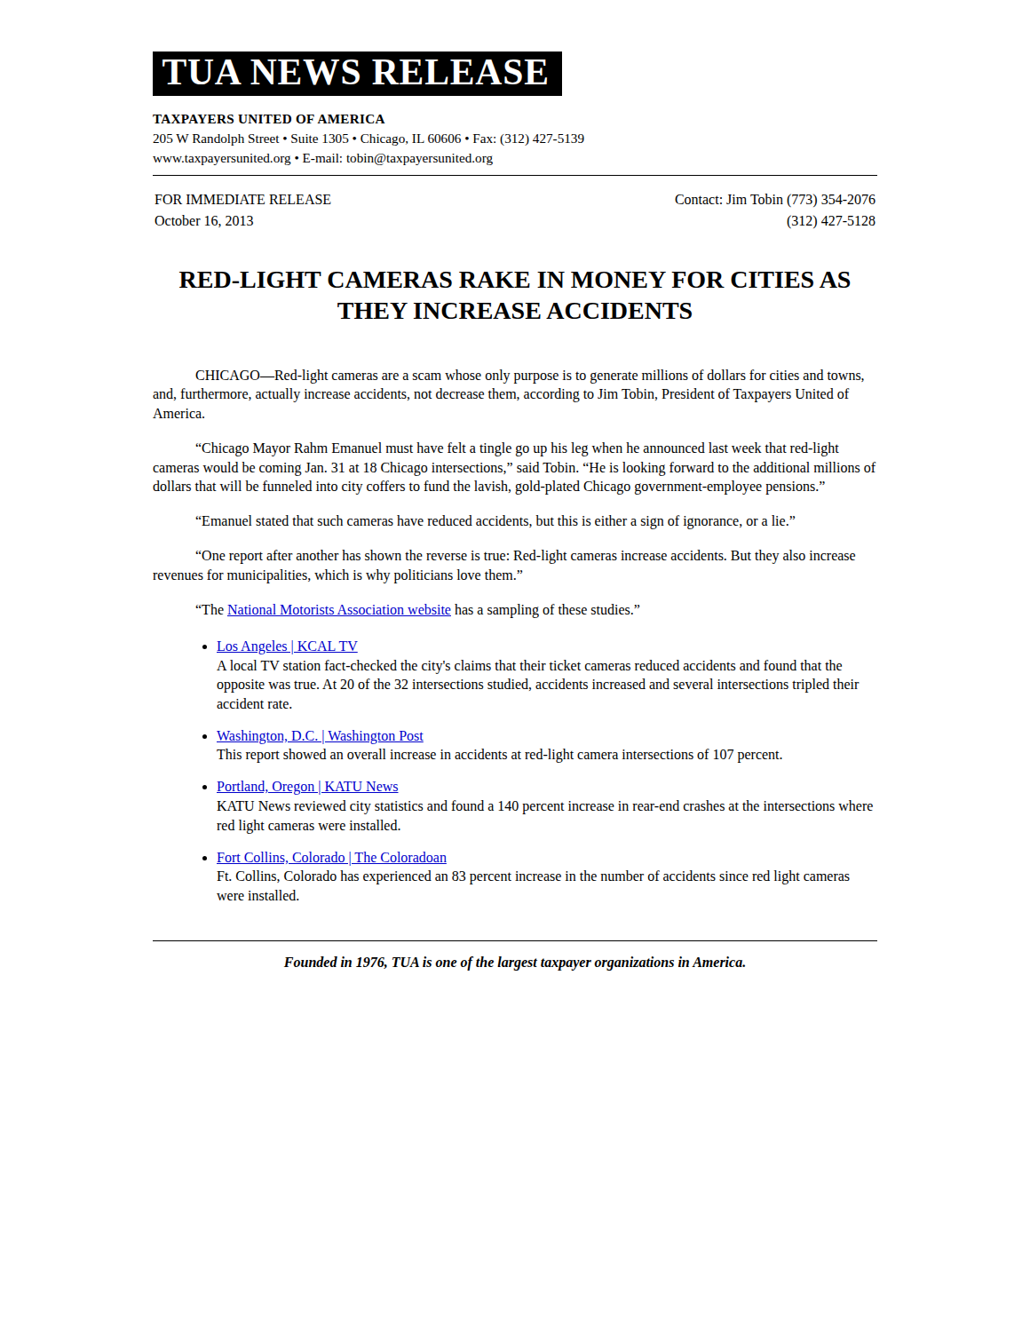TUA NEWS RELEASE
TAXPAYERS UNITED OF AMERICA
205 W Randolph Street • Suite 1305 • Chicago, IL 60606 • Fax: (312) 427-5139
www.taxpayersunited.org • E-mail: tobin@taxpayersunited.org
| FOR IMMEDIATE RELEASE | Contact: Jim Tobin (773) 354-2076 |
| October 16, 2013 | (312) 427-5128 |
Red-Light Cameras Rake In Money For Cities As They Increase Accidents
CHICAGO—Red-light cameras are a scam whose only purpose is to generate millions of dollars for cities and towns, and, furthermore, actually increase accidents, not decrease them, according to Jim Tobin, President of Taxpayers United of America.
“Chicago Mayor Rahm Emanuel must have felt a tingle go up his leg when he announced last week that red-light cameras would be coming Jan. 31 at 18 Chicago intersections,” said Tobin. “He is looking forward to the additional millions of dollars that will be funneled into city coffers to fund the lavish, gold-plated Chicago government-employee pensions.”
“Emanuel stated that such cameras have reduced accidents, but this is either a sign of ignorance, or a lie.”
“One report after another has shown the reverse is true: Red-light cameras increase accidents. But they also increase revenues for municipalities, which is why politicians love them.”
“The National Motorists Association website has a sampling of these studies.”
Los Angeles | KCAL TV
A local TV station fact-checked the city's claims that their ticket cameras reduced accidents and found that the opposite was true. At 20 of the 32 intersections studied, accidents increased and several intersections tripled their accident rate.
Washington, D.C. | Washington Post
This report showed an overall increase in accidents at red-light camera intersections of 107 percent.
Portland, Oregon | KATU News
KATU News reviewed city statistics and found a 140 percent increase in rear-end crashes at the intersections where red light cameras were installed.
Fort Collins, Colorado | The Coloradoan
Ft. Collins, Colorado has experienced an 83 percent increase in the number of accidents since red light cameras were installed.
Founded in 1976, TUA is one of the largest taxpayer organizations in America.